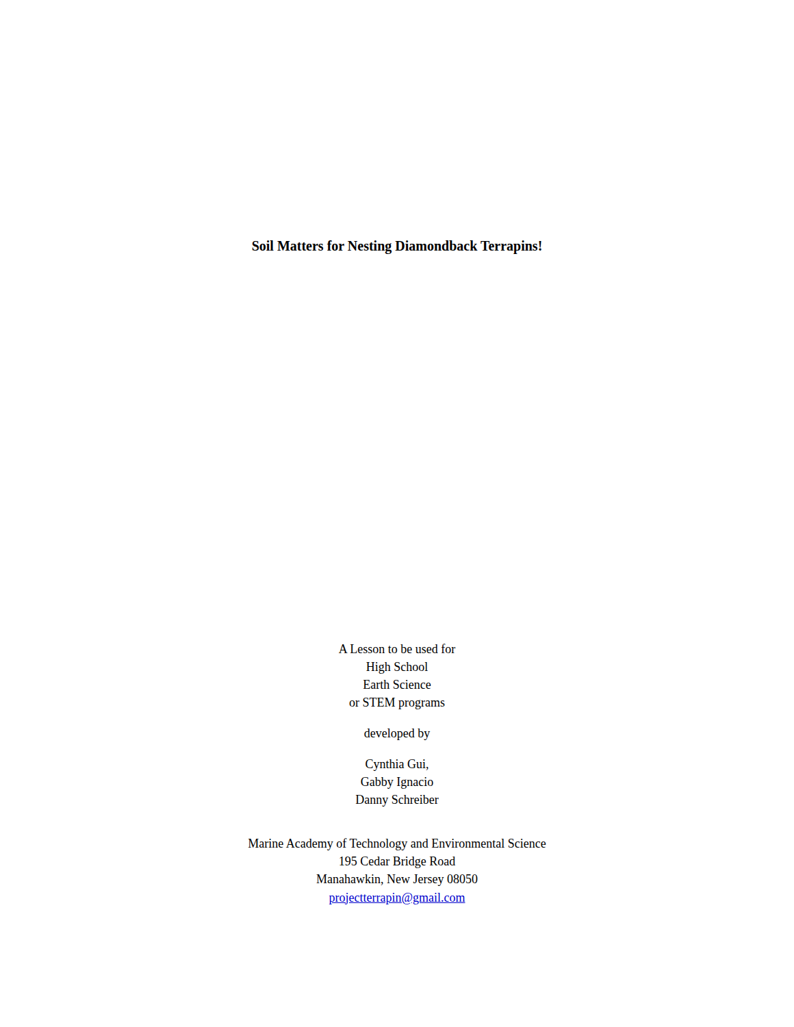Soil Matters for Nesting Diamondback Terrapins!
A Lesson to be used for
High School
Earth Science
or STEM programs
developed by
Cynthia Gui,
Gabby Ignacio
Danny Schreiber
Marine Academy of Technology and Environmental Science
195 Cedar Bridge Road
Manahawkin, New Jersey 08050
projectterrapin@gmail.com